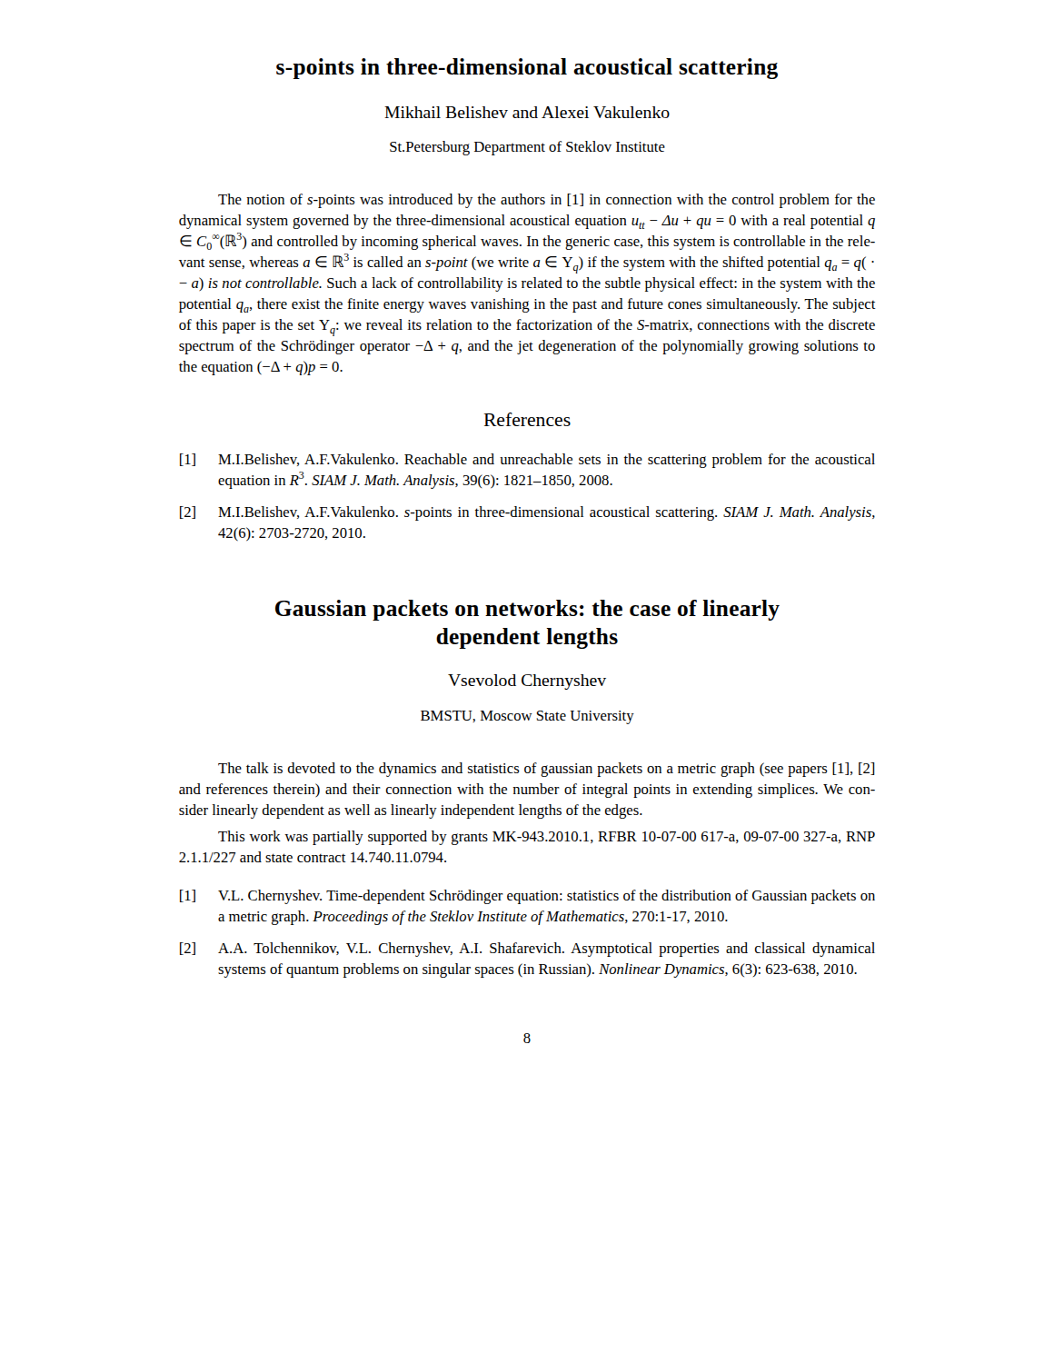s-points in three-dimensional acoustical scattering
Mikhail Belishev and Alexei Vakulenko
St.Petersburg Department of Steklov Institute
The notion of s-points was introduced by the authors in [1] in connection with the control problem for the dynamical system governed by the three-dimensional acoustical equation utt − Δu + qu = 0 with a real potential q ∈ C0∞(ℝ3) and controlled by incoming spherical waves. In the generic case, this system is controllable in the relevant sense, whereas a ∈ ℝ3 is called an s-point (we write a ∈ Υq) if the system with the shifted potential qa = q( · − a) is not controllable. Such a lack of controllability is related to the subtle physical effect: in the system with the potential qa, there exist the finite energy waves vanishing in the past and future cones simultaneously. The subject of this paper is the set Υq: we reveal its relation to the factorization of the S-matrix, connections with the discrete spectrum of the Schrödinger operator −Δ + q, and the jet degeneration of the polynomially growing solutions to the equation (−Δ + q)p = 0.
References
[1] M.I.Belishev, A.F.Vakulenko. Reachable and unreachable sets in the scattering problem for the acoustical equation in R3. SIAM J. Math. Analysis, 39(6): 1821–1850, 2008.
[2] M.I.Belishev, A.F.Vakulenko. s-points in three-dimensional acoustical scattering. SIAM J. Math. Analysis, 42(6): 2703-2720, 2010.
Gaussian packets on networks: the case of linearly
dependent lengths
Vsevolod Chernyshev
BMSTU, Moscow State University
The talk is devoted to the dynamics and statistics of gaussian packets on a metric graph (see papers [1], [2] and references therein) and their connection with the number of integral points in extending simplices. We consider linearly dependent as well as linearly independent lengths of the edges.
This work was partially supported by grants MK-943.2010.1, RFBR 10-07-00 617-a, 09-07-00 327-a, RNP 2.1.1/227 and state contract 14.740.11.0794.
[1] V.L. Chernyshev. Time-dependent Schrödinger equation: statistics of the distribution of Gaussian packets on a metric graph. Proceedings of the Steklov Institute of Mathematics, 270:1-17, 2010.
[2] A.A. Tolchennikov, V.L. Chernyshev, A.I. Shafarevich. Asymptotical properties and classical dynamical systems of quantum problems on singular spaces (in Russian). Nonlinear Dynamics, 6(3): 623-638, 2010.
8